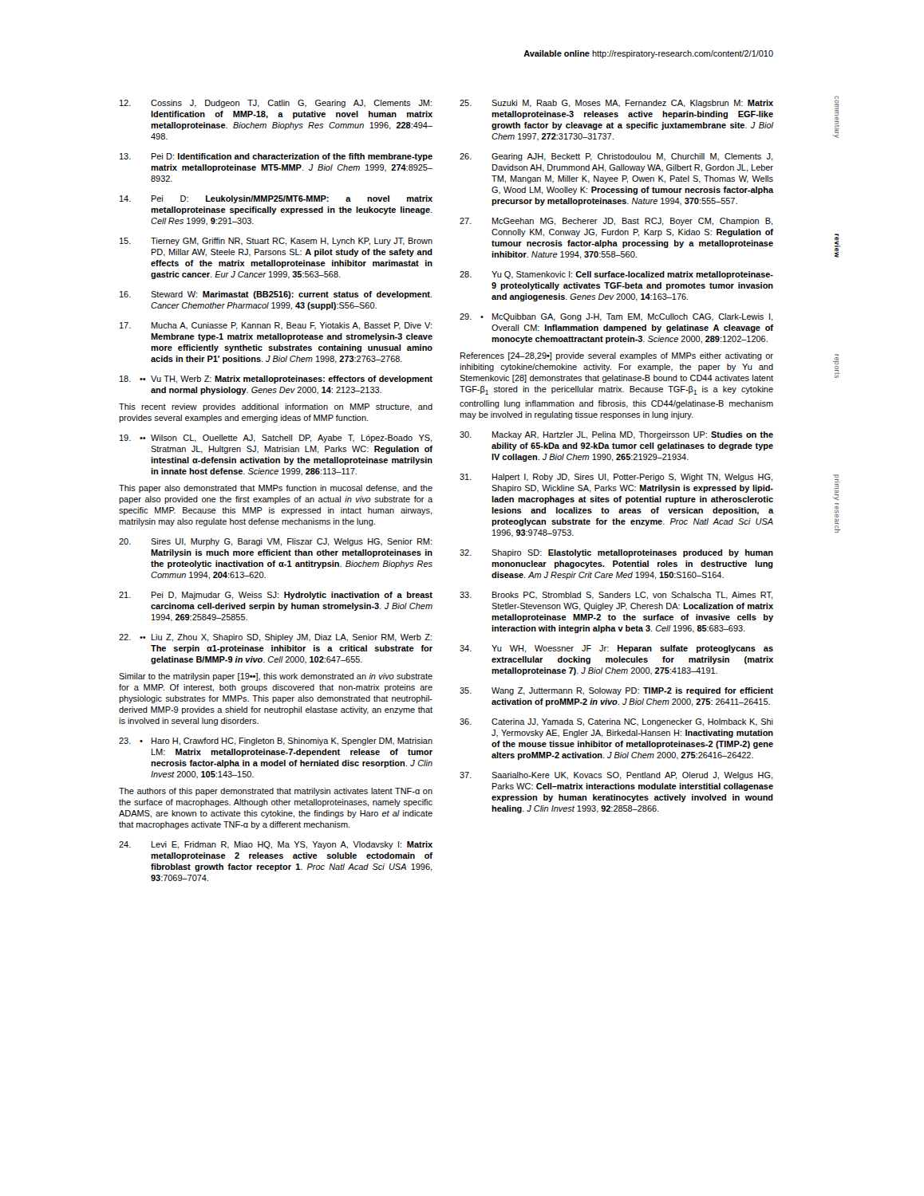Available online http://respiratory-research.com/content/2/1/010
commentary
review
reports
primary research
12.
Cossins J, Dudgeon TJ, Catlin G, Gearing AJ, Clements JM: Identification of MMP-18, a putative novel human matrix metalloproteinase. Biochem Biophys Res Commun 1996, 228:494–498.
13.
Pei D: Identification and characterization of the fifth membrane-type matrix metalloproteinase MT5-MMP. J Biol Chem 1999, 274:8925–8932.
14.
Pei D: Leukolysin/MMP25/MT6-MMP: a novel matrix metalloproteinase specifically expressed in the leukocyte lineage. Cell Res 1999, 9:291–303.
15.
Tierney GM, Griffin NR, Stuart RC, Kasem H, Lynch KP, Lury JT, Brown PD, Millar AW, Steele RJ, Parsons SL: A pilot study of the safety and effects of the matrix metalloproteinase inhibitor marimastat in gastric cancer. Eur J Cancer 1999, 35:563–568.
16.
Steward W: Marimastat (BB2516): current status of development. Cancer Chemother Pharmacol 1999, 43 (suppl):S56–S60.
17.
Mucha A, Cuniasse P, Kannan R, Beau F, Yiotakis A, Basset P, Dive V: Membrane type-1 matrix metalloprotease and stromelysin-3 cleave more efficiently synthetic substrates containing unusual amino acids in their P1′ positions. J Biol Chem 1998, 273:2763–2768.
18.
••
Vu TH, Werb Z: Matrix metalloproteinases: effectors of development and normal physiology. Genes Dev 2000, 14: 2123–2133.
This recent review provides additional information on MMP structure, and provides several examples and emerging ideas of MMP function.
19.
••
Wilson CL, Ouellette AJ, Satchell DP, Ayabe T, López-Boado YS, Stratman JL, Hultgren SJ, Matrisian LM, Parks WC: Regulation of intestinal α-defensin activation by the metalloproteinase matrilysin in innate host defense. Science 1999, 286:113–117.
This paper also demonstrated that MMPs function in mucosal defense, and the paper also provided one the first examples of an actual in vivo substrate for a specific MMP. Because this MMP is expressed in intact human airways, matrilysin may also regulate host defense mechanisms in the lung.
20.
Sires UI, Murphy G, Baragi VM, Fliszar CJ, Welgus HG, Senior RM: Matrilysin is much more efficient than other metalloproteinases in the proteolytic inactivation of α-1 antitrypsin. Biochem Biophys Res Commun 1994, 204:613–620.
21.
Pei D, Majmudar G, Weiss SJ: Hydrolytic inactivation of a breast carcinoma cell-derived serpin by human stromelysin-3. J Biol Chem 1994, 269:25849–25855.
22.
••
Liu Z, Zhou X, Shapiro SD, Shipley JM, Diaz LA, Senior RM, Werb Z: The serpin α1-proteinase inhibitor is a critical substrate for gelatinase B/MMP-9 in vivo. Cell 2000, 102:647–655.
Similar to the matrilysin paper [19••], this work demonstrated an in vivo substrate for a MMP. Of interest, both groups discovered that non-matrix proteins are physiologic substrates for MMPs. This paper also demonstrated that neutrophil-derived MMP-9 provides a shield for neutrophil elastase activity, an enzyme that is involved in several lung disorders.
23.
•
Haro H, Crawford HC, Fingleton B, Shinomiya K, Spengler DM, Matrisian LM: Matrix metalloproteinase-7-dependent release of tumor necrosis factor-alpha in a model of herniated disc resorption. J Clin Invest 2000, 105:143–150.
The authors of this paper demonstrated that matrilysin activates latent TNF-α on the surface of macrophages. Although other metalloproteinases, namely specific ADAMS, are known to activate this cytokine, the findings by Haro et al indicate that macrophages activate TNF-α by a different mechanism.
24.
Levi E, Fridman R, Miao HQ, Ma YS, Yayon A, Vlodavsky I: Matrix metalloproteinase 2 releases active soluble ectodomain of fibroblast growth factor receptor 1. Proc Natl Acad Sci USA 1996, 93:7069–7074.
25.
Suzuki M, Raab G, Moses MA, Fernandez CA, Klagsbrun M: Matrix metalloproteinase-3 releases active heparin-binding EGF-like growth factor by cleavage at a specific juxtamembrane site. J Biol Chem 1997, 272:31730–31737.
26.
Gearing AJH, Beckett P, Christodoulou M, Churchill M, Clements J, Davidson AH, Drummond AH, Galloway WA, Gilbert R, Gordon JL, Leber TM, Mangan M, Miller K, Nayee P, Owen K, Patel S, Thomas W, Wells G, Wood LM, Woolley K: Processing of tumour necrosis factor-alpha precursor by metalloproteinases. Nature 1994, 370:555–557.
27.
McGeehan MG, Becherer JD, Bast RCJ, Boyer CM, Champion B, Connolly KM, Conway JG, Furdon P, Karp S, Kidao S: Regulation of tumour necrosis factor-alpha processing by a metalloproteinase inhibitor. Nature 1994, 370:558–560.
28.
Yu Q, Stamenkovic I: Cell surface-localized matrix metalloproteinase-9 proteolytically activates TGF-beta and promotes tumor invasion and angiogenesis. Genes Dev 2000, 14:163–176.
29.
•
McQuibban GA, Gong J-H, Tam EM, McCulloch CAG, Clark-Lewis I, Overall CM: Inflammation dampened by gelatinase A cleavage of monocyte chemoattractant protein-3. Science 2000, 289:1202–1206.
References [24–28,29•] provide several examples of MMPs either activating or inhibiting cytokine/chemokine activity. For example, the paper by Yu and Stemenkovic [28] demonstrates that gelatinase-B bound to CD44 activates latent TGF-β1 stored in the pericellular matrix. Because TGF-β1 is a key cytokine controlling lung inflammation and fibrosis, this CD44/gelatinase-B mechanism may be involved in regulating tissue responses in lung injury.
30.
Mackay AR, Hartzler JL, Pelina MD, Thorgeirsson UP: Studies on the ability of 65-kDa and 92-kDa tumor cell gelatinases to degrade type IV collagen. J Biol Chem 1990, 265:21929–21934.
31.
Halpert I, Roby JD, Sires UI, Potter-Perigo S, Wight TN, Welgus HG, Shapiro SD, Wickline SA, Parks WC: Matrilysin is expressed by lipid-laden macrophages at sites of potential rupture in atherosclerotic lesions and localizes to areas of versican deposition, a proteoglycan substrate for the enzyme. Proc Natl Acad Sci USA 1996, 93:9748–9753.
32.
Shapiro SD: Elastolytic metalloproteinases produced by human mononuclear phagocytes. Potential roles in destructive lung disease. Am J Respir Crit Care Med 1994, 150:S160–S164.
33.
Brooks PC, Stromblad S, Sanders LC, von Schalscha TL, Aimes RT, Stetler-Stevenson WG, Quigley JP, Cheresh DA: Localization of matrix metalloproteinase MMP-2 to the surface of invasive cells by interaction with integrin alpha v beta 3. Cell 1996, 85:683–693.
34.
Yu WH, Woessner JF Jr: Heparan sulfate proteoglycans as extracellular docking molecules for matrilysin (matrix metalloproteinase 7). J Biol Chem 2000, 275:4183–4191.
35.
Wang Z, Juttermann R, Soloway PD: TIMP-2 is required for efficient activation of proMMP-2 in vivo. J Biol Chem 2000, 275: 26411–26415.
36.
Caterina JJ, Yamada S, Caterina NC, Longenecker G, Holmback K, Shi J, Yermovsky AE, Engler JA, Birkedal-Hansen H: Inactivating mutation of the mouse tissue inhibitor of metalloproteinases-2 (TIMP-2) gene alters proMMP-2 activation. J Biol Chem 2000, 275:26416–26422.
37.
Saarialho-Kere UK, Kovacs SO, Pentland AP, Olerud J, Welgus HG, Parks WC: Cell–matrix interactions modulate interstitial collagenase expression by human keratinocytes actively involved in wound healing. J Clin Invest 1993, 92:2858–2866.